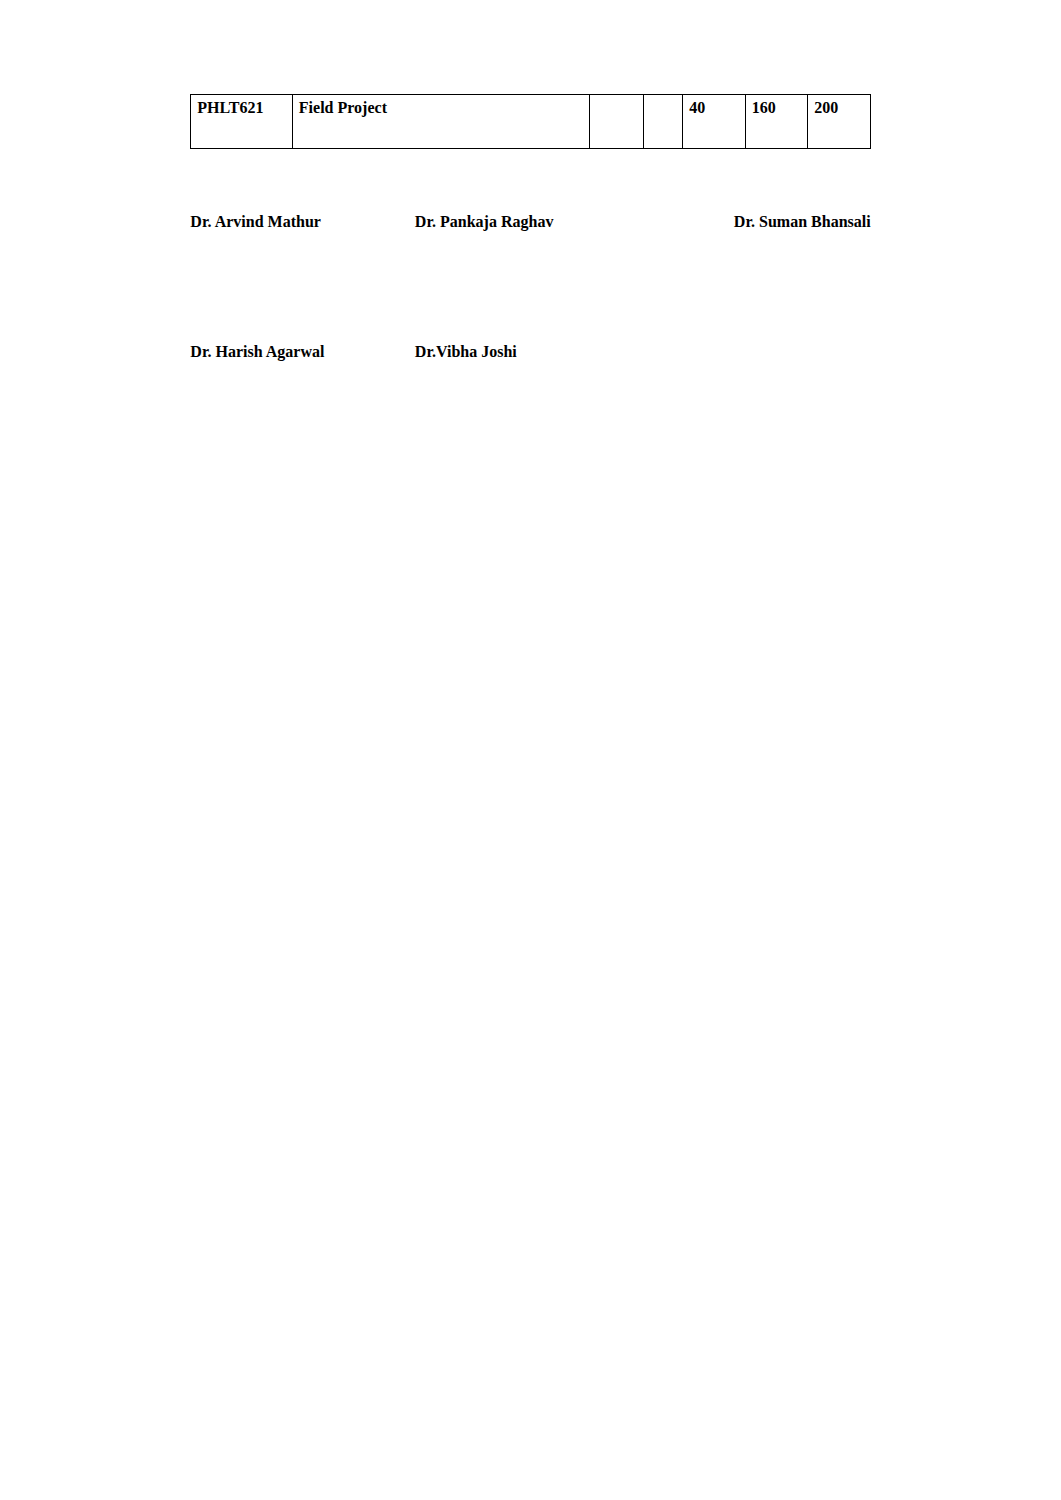| PHLT621 | Field Project | | | 40 | 160 | 200 |
Dr. Arvind Mathur
Dr. Pankaja Raghav
Dr. Suman Bhansali
Dr. Harish Agarwal
Dr.Vibha Joshi